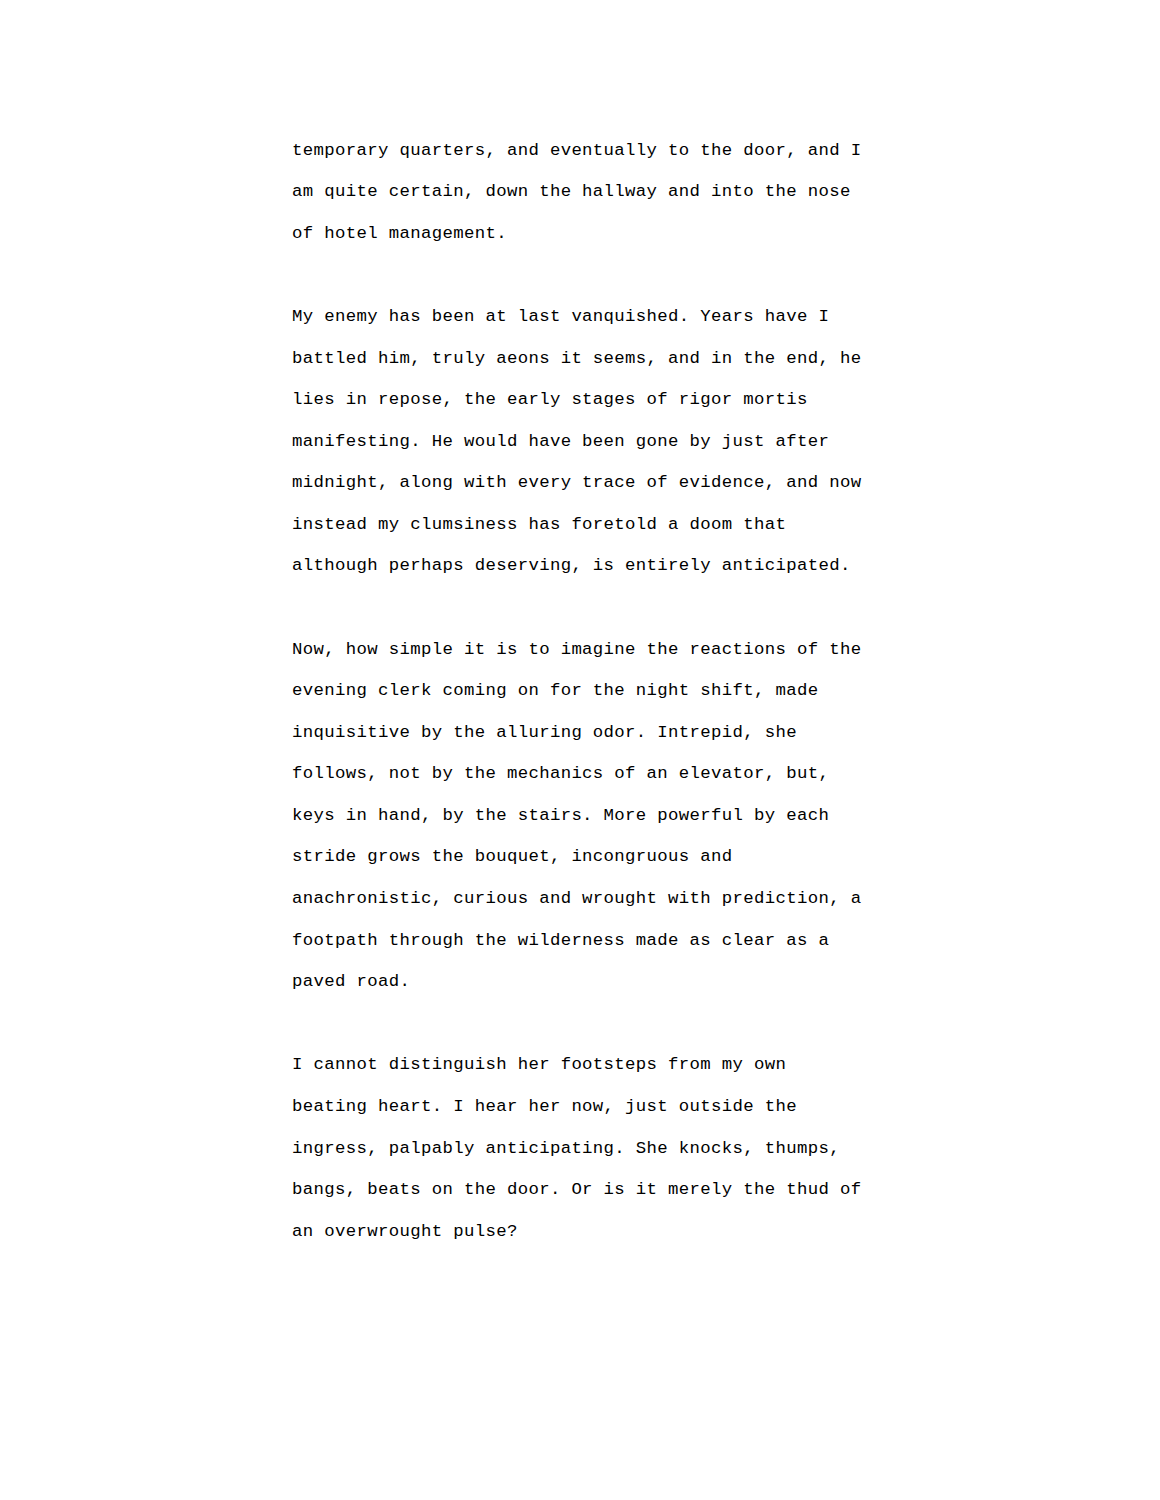temporary quarters, and eventually to the door, and I am quite certain, down the hallway and into the nose of hotel management.
My enemy has been at last vanquished. Years have I battled him, truly aeons it seems, and in the end, he lies in repose, the early stages of rigor mortis manifesting. He would have been gone by just after midnight, along with every trace of evidence, and now instead my clumsiness has foretold a doom that although perhaps deserving, is entirely anticipated.
Now, how simple it is to imagine the reactions of the evening clerk coming on for the night shift, made inquisitive by the alluring odor. Intrepid, she follows, not by the mechanics of an elevator, but, keys in hand, by the stairs. More powerful by each stride grows the bouquet, incongruous and anachronistic, curious and wrought with prediction, a footpath through the wilderness made as clear as a paved road.
I cannot distinguish her footsteps from my own beating heart. I hear her now, just outside the ingress, palpably anticipating. She knocks, thumps, bangs, beats on the door. Or is it merely the thud of an overwrought pulse?